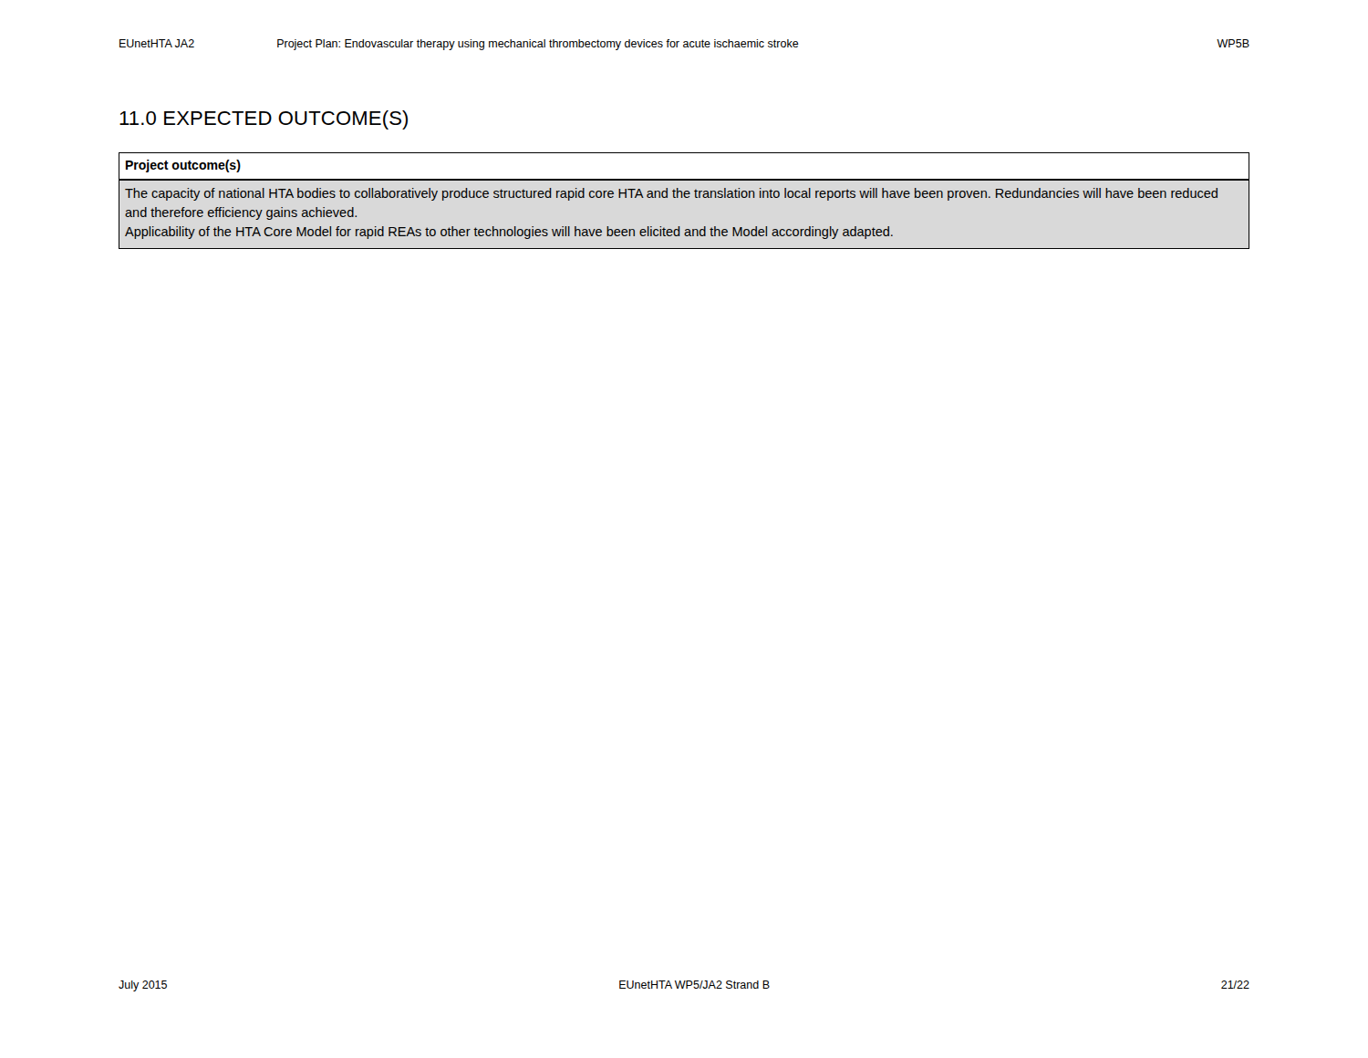EUnetHTA JA2
Project Plan: Endovascular therapy using mechanical thrombectomy devices for acute ischaemic stroke
WP5B
11.0 EXPECTED OUTCOME(S)
| Project outcome(s) |
| --- |
| The capacity of national HTA bodies to collaboratively produce structured rapid core HTA and the translation into local reports will have been proven. Redundancies will have been reduced and therefore efficiency gains achieved. Applicability of the HTA Core Model for rapid REAs to other technologies will have been elicited and the Model accordingly adapted. |
July 2015
EUnetHTA WP5/JA2 Strand B
21/22